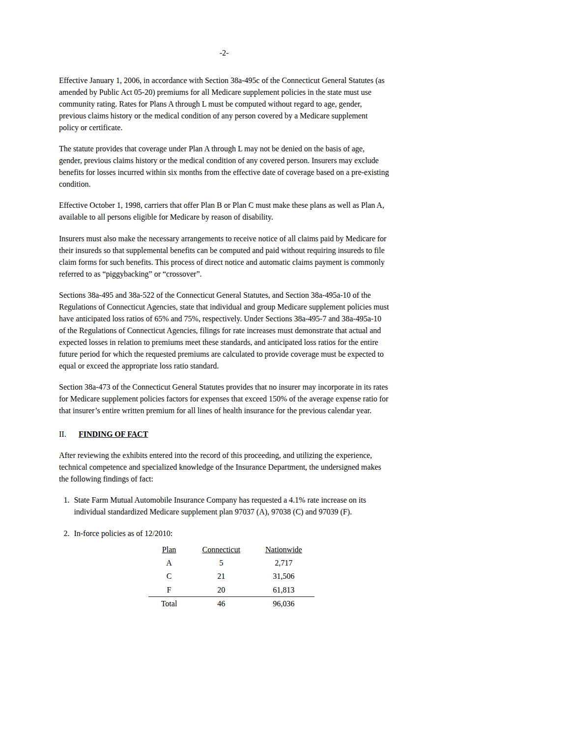-2-
Effective January 1, 2006, in accordance with Section 38a-495c of the Connecticut General Statutes (as amended by Public Act 05-20) premiums for all Medicare supplement policies in the state must use community rating. Rates for Plans A through L must be computed without regard to age, gender, previous claims history or the medical condition of any person covered by a Medicare supplement policy or certificate.
The statute provides that coverage under Plan A through L may not be denied on the basis of age, gender, previous claims history or the medical condition of any covered person. Insurers may exclude benefits for losses incurred within six months from the effective date of coverage based on a pre-existing condition.
Effective October 1, 1998, carriers that offer Plan B or Plan C must make these plans as well as Plan A, available to all persons eligible for Medicare by reason of disability.
Insurers must also make the necessary arrangements to receive notice of all claims paid by Medicare for their insureds so that supplemental benefits can be computed and paid without requiring insureds to file claim forms for such benefits. This process of direct notice and automatic claims payment is commonly referred to as “piggybacking” or “crossover”.
Sections 38a-495 and 38a-522 of the Connecticut General Statutes, and Section 38a-495a-10 of the Regulations of Connecticut Agencies, state that individual and group Medicare supplement policies must have anticipated loss ratios of 65% and 75%, respectively. Under Sections 38a-495-7 and 38a-495a-10 of the Regulations of Connecticut Agencies, filings for rate increases must demonstrate that actual and expected losses in relation to premiums meet these standards, and anticipated loss ratios for the entire future period for which the requested premiums are calculated to provide coverage must be expected to equal or exceed the appropriate loss ratio standard.
Section 38a-473 of the Connecticut General Statutes provides that no insurer may incorporate in its rates for Medicare supplement policies factors for expenses that exceed 150% of the average expense ratio for that insurer’s entire written premium for all lines of health insurance for the previous calendar year.
II. FINDING OF FACT
After reviewing the exhibits entered into the record of this proceeding, and utilizing the experience, technical competence and specialized knowledge of the Insurance Department, the undersigned makes the following findings of fact:
State Farm Mutual Automobile Insurance Company has requested a 4.1% rate increase on its individual standardized Medicare supplement plan 97037 (A), 97038 (C) and 97039 (F).
In-force policies as of 12/2010:
| Plan | Connecticut | Nationwide |
| --- | --- | --- |
| A | 5 | 2,717 |
| C | 21 | 31,506 |
| F | 20 | 61,813 |
| Total | 46 | 96,036 |